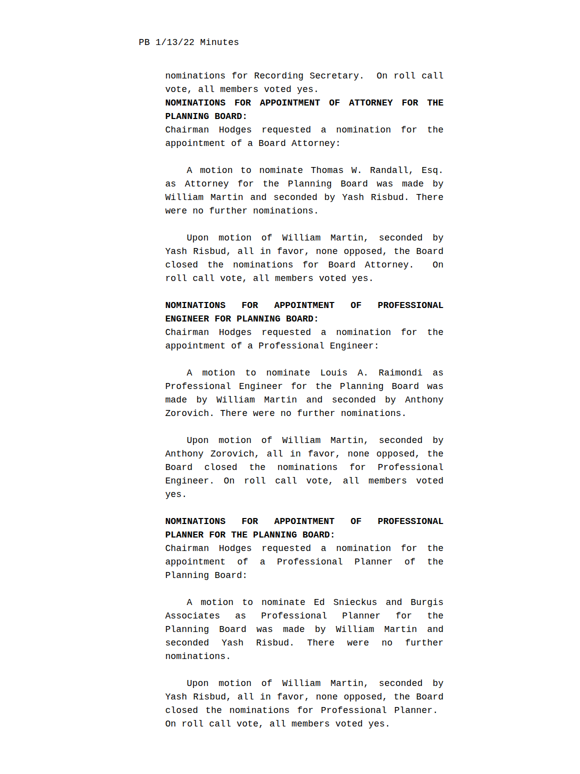PB 1/13/22 Minutes
nominations for Recording Secretary. On roll call vote, all members voted yes.
NOMINATIONS FOR APPOINTMENT OF ATTORNEY FOR THE PLANNING BOARD:
Chairman Hodges requested a nomination for the appointment of a Board Attorney:
A motion to nominate Thomas W. Randall, Esq. as Attorney for the Planning Board was made by William Martin and seconded by Yash Risbud. There were no further nominations.
Upon motion of William Martin, seconded by Yash Risbud, all in favor, none opposed, the Board closed the nominations for Board Attorney. On roll call vote, all members voted yes.
NOMINATIONS FOR APPOINTMENT OF PROFESSIONAL ENGINEER FOR PLANNING BOARD:
Chairman Hodges requested a nomination for the appointment of a Professional Engineer:
A motion to nominate Louis A. Raimondi as Professional Engineer for the Planning Board was made by William Martin and seconded by Anthony Zorovich. There were no further nominations.
Upon motion of William Martin, seconded by Anthony Zorovich, all in favor, none opposed, the Board closed the nominations for Professional Engineer. On roll call vote, all members voted yes.
NOMINATIONS FOR APPOINTMENT OF PROFESSIONAL PLANNER FOR THE PLANNING BOARD:
Chairman Hodges requested a nomination for the appointment of a Professional Planner of the Planning Board:
A motion to nominate Ed Snieckus and Burgis Associates as Professional Planner for the Planning Board was made by William Martin and seconded Yash Risbud. There were no further nominations.
Upon motion of William Martin, seconded by Yash Risbud, all in favor, none opposed, the Board closed the nominations for Professional Planner. On roll call vote, all members voted yes.